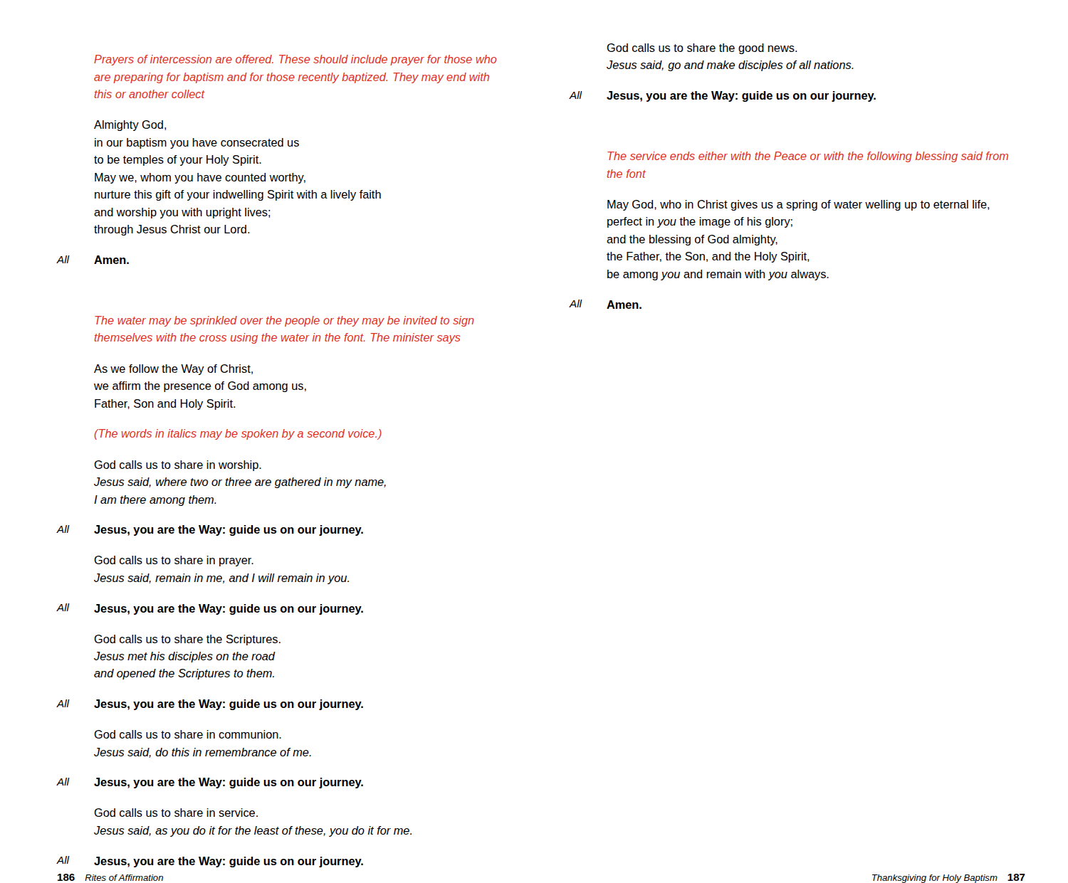Prayers of intercession are offered. These should include prayer for those who are preparing for baptism and for those recently baptized. They may end with this or another collect
Almighty God,
in our baptism you have consecrated us
to be temples of your Holy Spirit.
May we, whom you have counted worthy,
nurture this gift of your indwelling Spirit with a lively faith
and worship you with upright lives;
through Jesus Christ our Lord.
All
Amen.
The water may be sprinkled over the people or they may be invited to sign themselves with the cross using the water in the font. The minister says
As we follow the Way of Christ,
we affirm the presence of God among us,
Father, Son and Holy Spirit.
(The words in italics may be spoken by a second voice.)
God calls us to share in worship.
Jesus said, where two or three are gathered in my name,
I am there among them.
All
Jesus, you are the Way: guide us on our journey.
God calls us to share in prayer.
Jesus said, remain in me, and I will remain in you.
All
Jesus, you are the Way: guide us on our journey.
God calls us to share the Scriptures.
Jesus met his disciples on the road
and opened the Scriptures to them.
All
Jesus, you are the Way: guide us on our journey.
God calls us to share in communion.
Jesus said, do this in remembrance of me.
All
Jesus, you are the Way: guide us on our journey.
God calls us to share in service.
Jesus said, as you do it for the least of these, you do it for me.
All
Jesus, you are the Way: guide us on our journey.
186 Rites of Affirmation
God calls us to share the good news.
Jesus said, go and make disciples of all nations.
All
Jesus, you are the Way: guide us on our journey.
The service ends either with the Peace or with the following blessing said from the font
May God, who in Christ gives us a spring of water welling up to eternal life, perfect in you the image of his glory;
and the blessing of God almighty,
the Father, the Son, and the Holy Spirit,
be among you and remain with you always.
All
Amen.
Thanksgiving for Holy Baptism 187